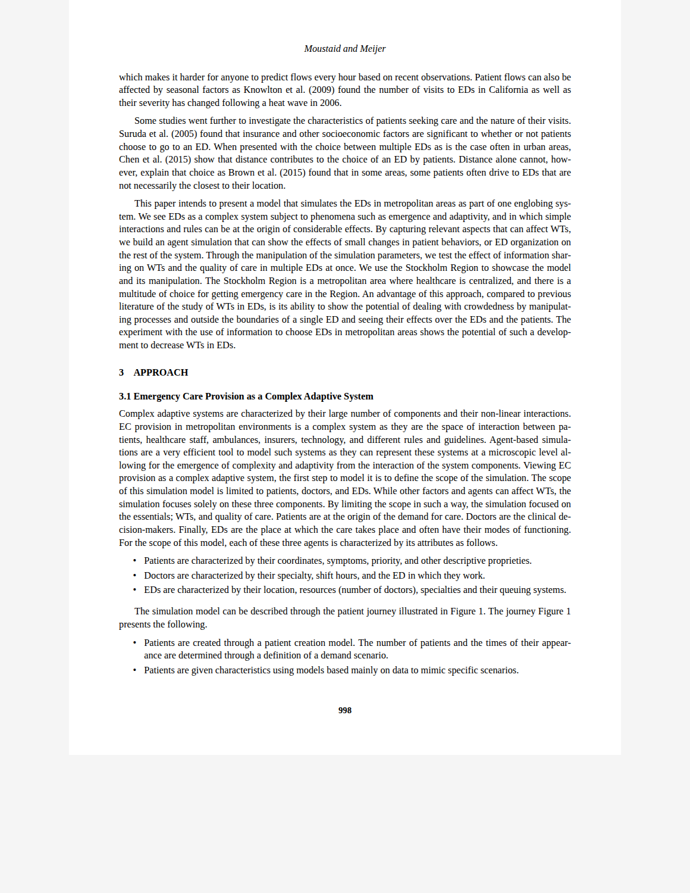Moustaid and Meijer
which makes it harder for anyone to predict flows every hour based on recent observations. Patient flows can also be affected by seasonal factors as Knowlton et al. (2009) found the number of visits to EDs in California as well as their severity has changed following a heat wave in 2006.
Some studies went further to investigate the characteristics of patients seeking care and the nature of their visits. Suruda et al. (2005) found that insurance and other socioeconomic factors are significant to whether or not patients choose to go to an ED. When presented with the choice between multiple EDs as is the case often in urban areas, Chen et al. (2015) show that distance contributes to the choice of an ED by patients. Distance alone cannot, however, explain that choice as Brown et al. (2015) found that in some areas, some patients often drive to EDs that are not necessarily the closest to their location.
This paper intends to present a model that simulates the EDs in metropolitan areas as part of one englobing system. We see EDs as a complex system subject to phenomena such as emergence and adaptivity, and in which simple interactions and rules can be at the origin of considerable effects. By capturing relevant aspects that can affect WTs, we build an agent simulation that can show the effects of small changes in patient behaviors, or ED organization on the rest of the system. Through the manipulation of the simulation parameters, we test the effect of information sharing on WTs and the quality of care in multiple EDs at once. We use the Stockholm Region to showcase the model and its manipulation. The Stockholm Region is a metropolitan area where healthcare is centralized, and there is a multitude of choice for getting emergency care in the Region. An advantage of this approach, compared to previous literature of the study of WTs in EDs, is its ability to show the potential of dealing with crowdedness by manipulating processes and outside the boundaries of a single ED and seeing their effects over the EDs and the patients. The experiment with the use of information to choose EDs in metropolitan areas shows the potential of such a development to decrease WTs in EDs.
3 APPROACH
3.1 Emergency Care Provision as a Complex Adaptive System
Complex adaptive systems are characterized by their large number of components and their non-linear interactions. EC provision in metropolitan environments is a complex system as they are the space of interaction between patients, healthcare staff, ambulances, insurers, technology, and different rules and guidelines. Agent-based simulations are a very efficient tool to model such systems as they can represent these systems at a microscopic level allowing for the emergence of complexity and adaptivity from the interaction of the system components. Viewing EC provision as a complex adaptive system, the first step to model it is to define the scope of the simulation. The scope of this simulation model is limited to patients, doctors, and EDs. While other factors and agents can affect WTs, the simulation focuses solely on these three components. By limiting the scope in such a way, the simulation focused on the essentials; WTs, and quality of care. Patients are at the origin of the demand for care. Doctors are the clinical decision-makers. Finally, EDs are the place at which the care takes place and often have their modes of functioning. For the scope of this model, each of these three agents is characterized by its attributes as follows.
Patients are characterized by their coordinates, symptoms, priority, and other descriptive proprieties.
Doctors are characterized by their specialty, shift hours, and the ED in which they work.
EDs are characterized by their location, resources (number of doctors), specialties and their queuing systems.
The simulation model can be described through the patient journey illustrated in Figure 1. The journey Figure 1 presents the following.
Patients are created through a patient creation model. The number of patients and the times of their appearance are determined through a definition of a demand scenario.
Patients are given characteristics using models based mainly on data to mimic specific scenarios.
998